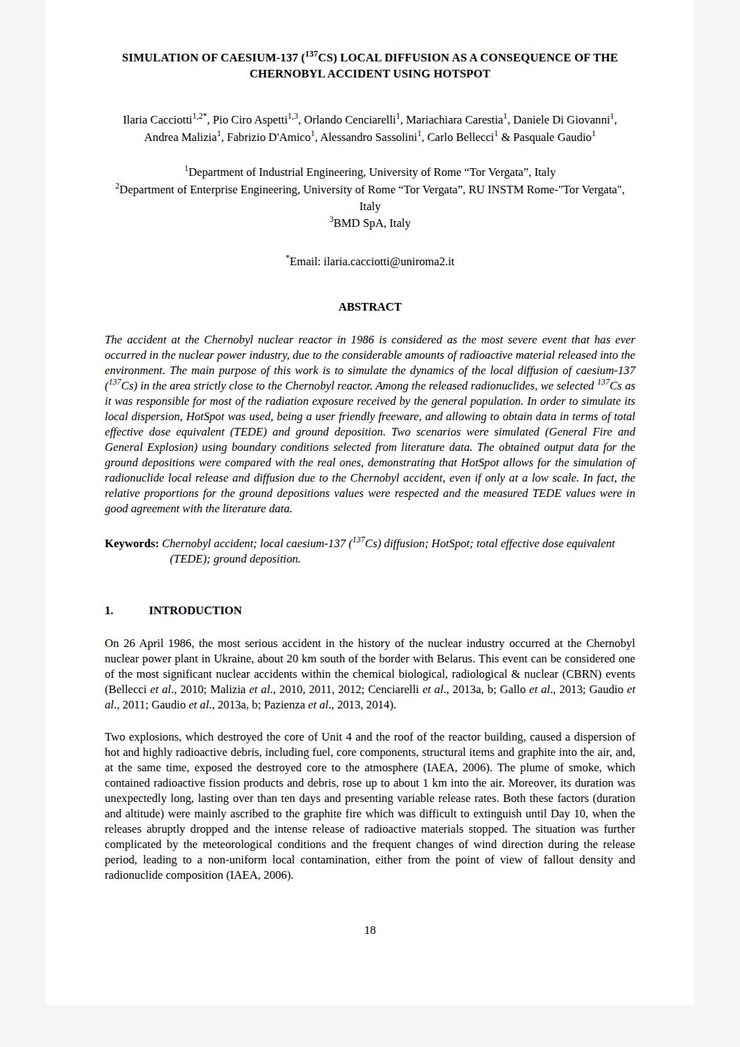Simulation of Caesium-137 (137Cs) Local Diffusion as a Consequence of the Chernobyl Accident Using HotSpot
Ilaria Cacciotti1,2*, Pio Ciro Aspetti1,3, Orlando Cenciarelli1, Mariachiara Carestia1, Daniele Di Giovanni1,
Andrea Malizia1, Fabrizio D'Amico1, Alessandro Sassolini1, Carlo Bellecci1 & Pasquale Gaudio1
1Department of Industrial Engineering, University of Rome “Tor Vergata”, Italy
2Department of Enterprise Engineering, University of Rome “Tor Vergata”, RU INSTM Rome-"Tor Vergata", Italy
3BMD SpA, Italy
*Email: ilaria.cacciotti@uniroma2.it
Abstract
The accident at the Chernobyl nuclear reactor in 1986 is considered as the most severe event that has ever occurred in the nuclear power industry, due to the considerable amounts of radioactive material released into the environment. The main purpose of this work is to simulate the dynamics of the local diffusion of caesium-137 (137Cs) in the area strictly close to the Chernobyl reactor. Among the released radionuclides, we selected 137Cs as it was responsible for most of the radiation exposure received by the general population. In order to simulate its local dispersion, HotSpot was used, being a user friendly freeware, and allowing to obtain data in terms of total effective dose equivalent (TEDE) and ground deposition. Two scenarios were simulated (General Fire and General Explosion) using boundary conditions selected from literature data. The obtained output data for the ground depositions were compared with the real ones, demonstrating that HotSpot allows for the simulation of radionuclide local release and diffusion due to the Chernobyl accident, even if only at a low scale. In fact, the relative proportions for the ground depositions values were respected and the measured TEDE values were in good agreement with the literature data.
Keywords: Chernobyl accident; local caesium-137 (137Cs) diffusion; HotSpot; total effective dose equivalent(TEDE); ground deposition.
1. Introduction
On 26 April 1986, the most serious accident in the history of the nuclear industry occurred at the Chernobyl nuclear power plant in Ukraine, about 20 km south of the border with Belarus. This event can be considered one of the most significant nuclear accidents within the chemical biological, radiological & nuclear (CBRN) events (Bellecci et al., 2010; Malizia et al., 2010, 2011, 2012; Cenciarelli et al., 2013a, b; Gallo et al., 2013; Gaudio et al., 2011; Gaudio et al., 2013a, b; Pazienza et al., 2013, 2014).
Two explosions, which destroyed the core of Unit 4 and the roof of the reactor building, caused a dispersion of hot and highly radioactive debris, including fuel, core components, structural items and graphite into the air, and, at the same time, exposed the destroyed core to the atmosphere (IAEA, 2006). The plume of smoke, which contained radioactive fission products and debris, rose up to about 1 km into the air. Moreover, its duration was unexpectedly long, lasting over than ten days and presenting variable release rates. Both these factors (duration and altitude) were mainly ascribed to the graphite fire which was difficult to extinguish until Day 10, when the releases abruptly dropped and the intense release of radioactive materials stopped. The situation was further complicated by the meteorological conditions and the frequent changes of wind direction during the release period, leading to a non-uniform local contamination, either from the point of view of fallout density and radionuclide composition (IAEA, 2006).
18